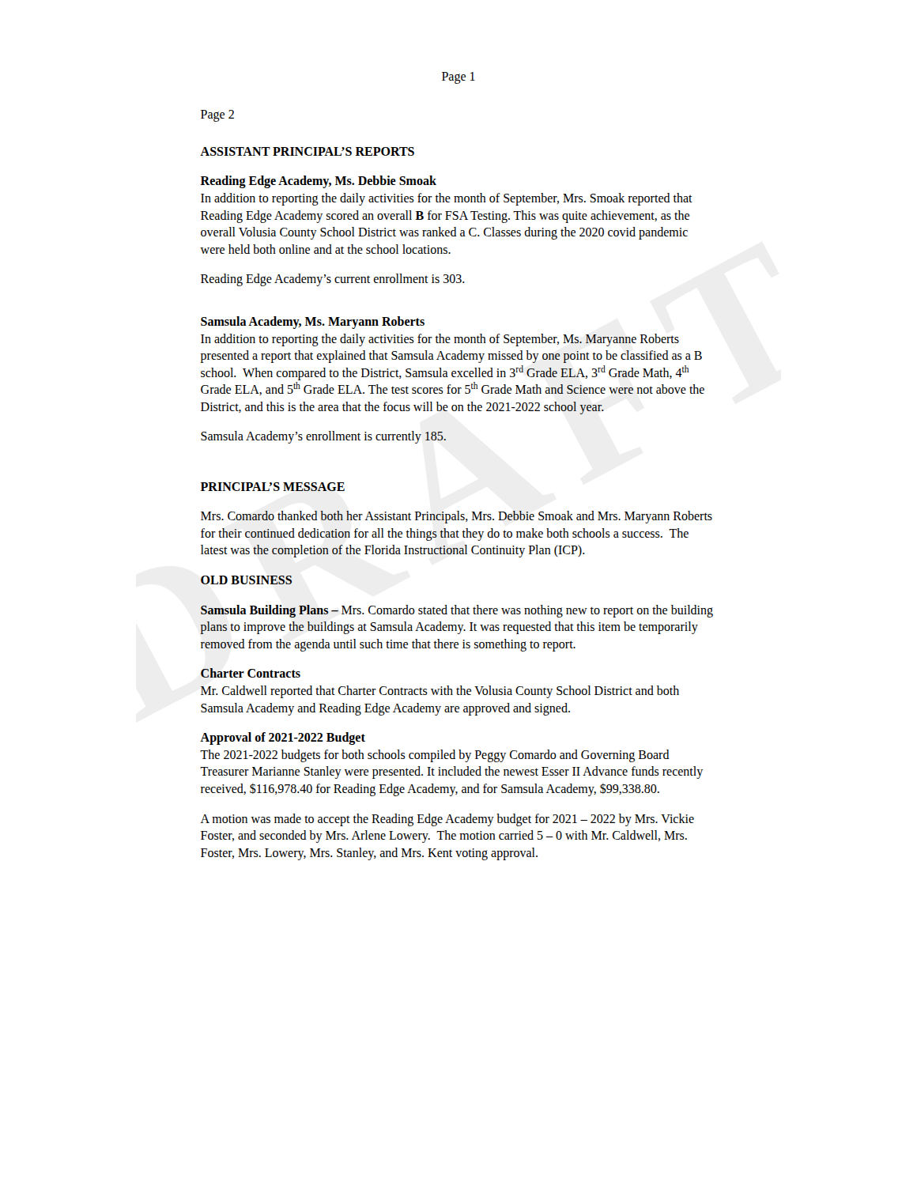DRAFT
Page 1
Page 2
Assistant Principal’s Reports
Reading Edge Academy, Ms. Debbie Smoak
In addition to reporting the daily activities for the month of September, Mrs. Smoak reported that Reading Edge Academy scored an overall B for FSA Testing. This was quite achievement, as the overall Volusia County School District was ranked a C. Classes during the 2020 covid pandemic were held both online and at the school locations.
Reading Edge Academy’s current enrollment is 303.
Samsula Academy, Ms. Maryann Roberts
In addition to reporting the daily activities for the month of September, Ms. Maryanne Roberts presented a report that explained that Samsula Academy missed by one point to be classified as a B school. When compared to the District, Samsula excelled in 3rd Grade ELA, 3rd Grade Math, 4th Grade ELA, and 5th Grade ELA. The test scores for 5th Grade Math and Science were not above the District, and this is the area that the focus will be on the 2021-2022 school year.
Samsula Academy’s enrollment is currently 185.
Principal’s Message
Mrs. Comardo thanked both her Assistant Principals, Mrs. Debbie Smoak and Mrs. Maryann Roberts for their continued dedication for all the things that they do to make both schools a success. The latest was the completion of the Florida Instructional Continuity Plan (ICP).
Old Business
Samsula Building Plans – Mrs. Comardo stated that there was nothing new to report on the building plans to improve the buildings at Samsula Academy. It was requested that this item be temporarily removed from the agenda until such time that there is something to report.
Charter Contracts
Mr. Caldwell reported that Charter Contracts with the Volusia County School District and both Samsula Academy and Reading Edge Academy are approved and signed.
Approval of 2021-2022 Budget
The 2021-2022 budgets for both schools compiled by Peggy Comardo and Governing Board Treasurer Marianne Stanley were presented. It included the newest Esser II Advance funds recently received, $116,978.40 for Reading Edge Academy, and for Samsula Academy, $99,338.80.
A motion was made to accept the Reading Edge Academy budget for 2021 – 2022 by Mrs. Vickie Foster, and seconded by Mrs. Arlene Lowery. The motion carried 5 – 0 with Mr. Caldwell, Mrs. Foster, Mrs. Lowery, Mrs. Stanley, and Mrs. Kent voting approval.